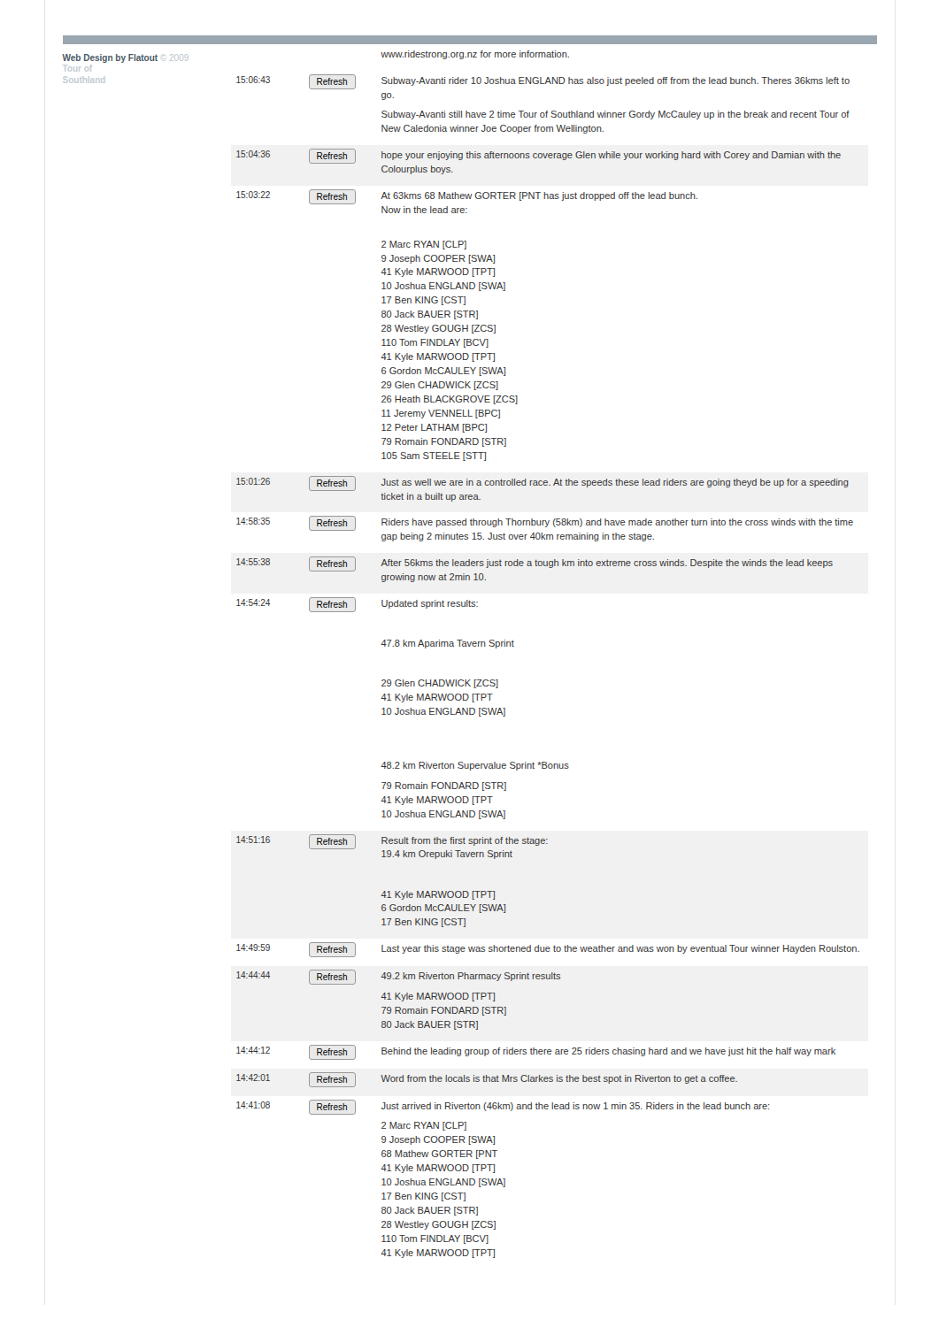Web Design by Flatout © 2009
Tour of
Southland
| | | www.ridestrong.org.nz for more information. |
| 15:06:43 | Refresh | Subway-Avanti rider 10 Joshua ENGLAND has also just peeled off from the lead bunch. Theres 36kms left to go. Subway-Avanti still have 2 time Tour of Southland winner Gordy McCauley up in the break and recent Tour of New Caledonia winner Joe Cooper from Wellington. |
| 15:04:36 | Refresh | hope your enjoying this afternoons coverage Glen while your working hard with Corey and Damian with the Colourplus boys. |
| 15:03:22 | Refresh | At 63kms 68 Mathew GORTER [PNT has just dropped off the lead bunch. Now in the lead are: 2 Marc RYAN [CLP] 9 Joseph COOPER [SWA] 41 Kyle MARWOOD [TPT] 10 Joshua ENGLAND [SWA] 17 Ben KING [CST] 80 Jack BAUER [STR] 28 Westley GOUGH [ZCS] 110 Tom FINDLAY [BCV] 41 Kyle MARWOOD [TPT] 6 Gordon McCAULEY [SWA] 29 Glen CHADWICK [ZCS] 26 Heath BLACKGROVE [ZCS] 11 Jeremy VENNELL [BPC] 12 Peter LATHAM [BPC] 79 Romain FONDARD [STR] 105 Sam STEELE [STT] |
| 15:01:26 | Refresh | Just as well we are in a controlled race. At the speeds these lead riders are going theyd be up for a speeding ticket in a built up area. |
| 14:58:35 | Refresh | Riders have passed through Thornbury (58km) and have made another turn into the cross winds with the time gap being 2 minutes 15. Just over 40km remaining in the stage. |
| 14:55:38 | Refresh | After 56kms the leaders just rode a tough km into extreme cross winds. Despite the winds the lead keeps growing now at 2min 10. |
| 14:54:24 | Refresh | Updated sprint results: 47.8 km Aparima Tavern Sprint 29 Glen CHADWICK [ZCS] 41 Kyle MARWOOD [TPT 10 Joshua ENGLAND [SWA] 48.2 km Riverton Supervalue Sprint *Bonus 79 Romain FONDARD [STR] 41 Kyle MARWOOD [TPT 10 Joshua ENGLAND [SWA] |
| 14:51:16 | Refresh | Result from the first sprint of the stage: 19.4 km Orepuki Tavern Sprint 41 Kyle MARWOOD [TPT] 6 Gordon McCAULEY [SWA] 17 Ben KING [CST] |
| 14:49:59 | Refresh | Last year this stage was shortened due to the weather and was won by eventual Tour winner Hayden Roulston. |
| 14:44:44 | Refresh | 49.2 km Riverton Pharmacy Sprint results 41 Kyle MARWOOD [TPT] 79 Romain FONDARD [STR] 80 Jack BAUER [STR] |
| 14:44:12 | Refresh | Behind the leading group of riders there are 25 riders chasing hard and we have just hit the half way mark |
| 14:42:01 | Refresh | Word from the locals is that Mrs Clarkes is the best spot in Riverton to get a coffee. |
| 14:41:08 | Refresh | Just arrived in Riverton (46km) and the lead is now 1 min 35. Riders in the lead bunch are: 2 Marc RYAN [CLP] 9 Joseph COOPER [SWA] 68 Mathew GORTER [PNT 41 Kyle MARWOOD [TPT] 10 Joshua ENGLAND [SWA] 17 Ben KING [CST] 80 Jack BAUER [STR] 28 Westley GOUGH [ZCS] 110 Tom FINDLAY [BCV] 41 Kyle MARWOOD [TPT] |